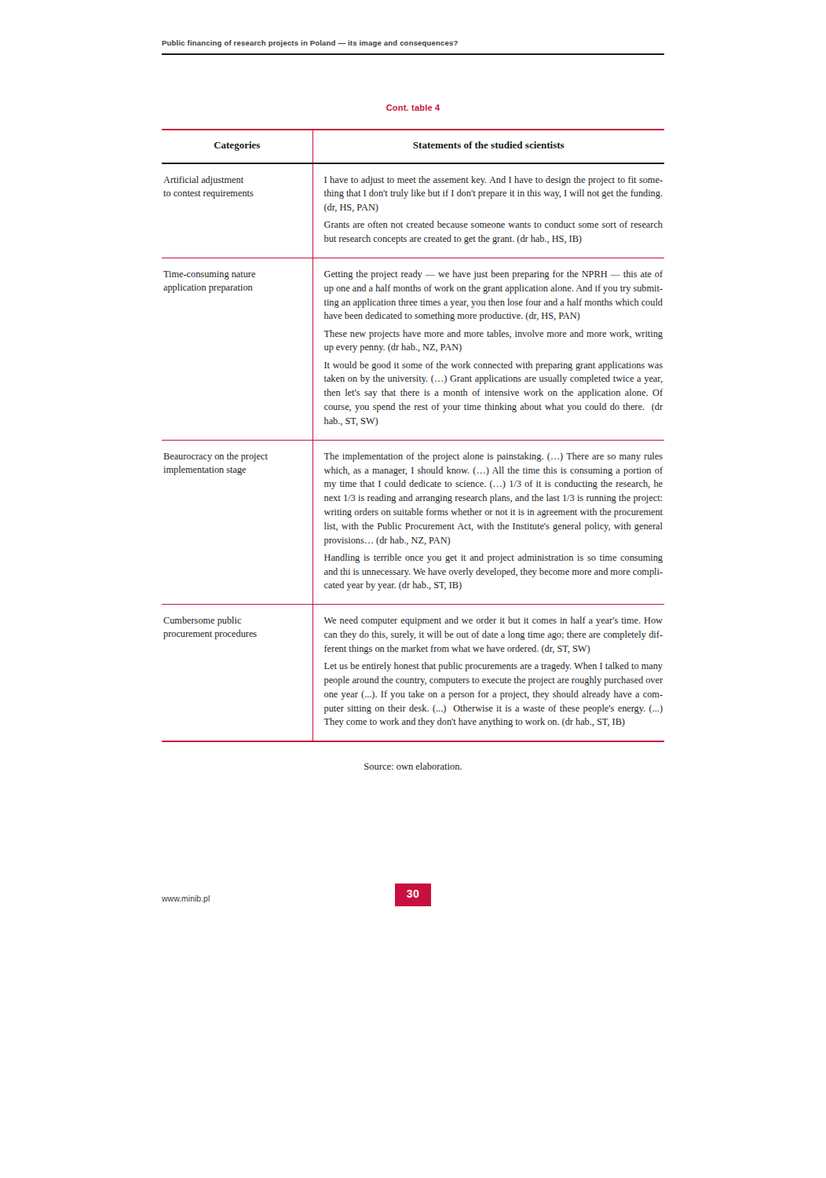Public financing of research projects in Poland — its image and consequences?
Cont. table 4
| Categories | Statements of the studied scientists |
| --- | --- |
| Artificial adjustment to contest requirements | I have to adjust to meet the assement key. And I have to design the project to fit something that I don't truly like but if I don't prepare it in this way, I will not get the funding. (dr, HS, PAN) Grants are often not created because someone wants to conduct some sort of research but research concepts are created to get the grant. (dr hab., HS, IB) |
| Time-consuming nature application preparation | Getting the project ready — we have just been preparing for the NPRH — this ate of up one and a half months of work on the grant application alone. And if you try submitting an application three times a year, you then lose four and a half months which could have been dedicated to something more productive. (dr, HS, PAN) These new projects have more and more tables, involve more and more work, writing up every penny. (dr hab., NZ, PAN) It would be good it some of the work connected with preparing grant applications was taken on by the university. (…) Grant applications are usually completed twice a year, then let's say that there is a month of intensive work on the application alone. Of course, you spend the rest of your time thinking about what you could do there. (dr hab., ST, SW) |
| Beaurocracy on the project implementation stage | The implementation of the project alone is painstaking. (…) There are so many rules which, as a manager, I should know. (…) All the time this is consuming a portion of my time that I could dedicate to science. (…) 1/3 of it is conducting the research, he next 1/3 is reading and arranging research plans, and the last 1/3 is running the project: writing orders on suitable forms whether or not it is in agreement with the procurement list, with the Public Procurement Act, with the Institute's general policy, with general provisions… (dr hab., NZ, PAN) Handling is terrible once you get it and project administration is so time consuming and thi is unnecessary. We have overly developed, they become more and more complicated year by year. (dr hab., ST, IB) |
| Cumbersome public procurement procedures | We need computer equipment and we order it but it comes in half a year's time. How can they do this, surely, it will be out of date a long time ago; there are completely different things on the market from what we have ordered. (dr, ST, SW) Let us be entirely honest that public procurements are a tragedy. When I talked to many people around the country, computers to execute the project are roughly purchased over one year (...). If you take on a person for a project, they should already have a computer sitting on their desk. (...) Otherwise it is a waste of these people's energy. (...) They come to work and they don't have anything to work on. (dr hab., ST, IB) |
Source: own elaboration.
www.minib.pl
30